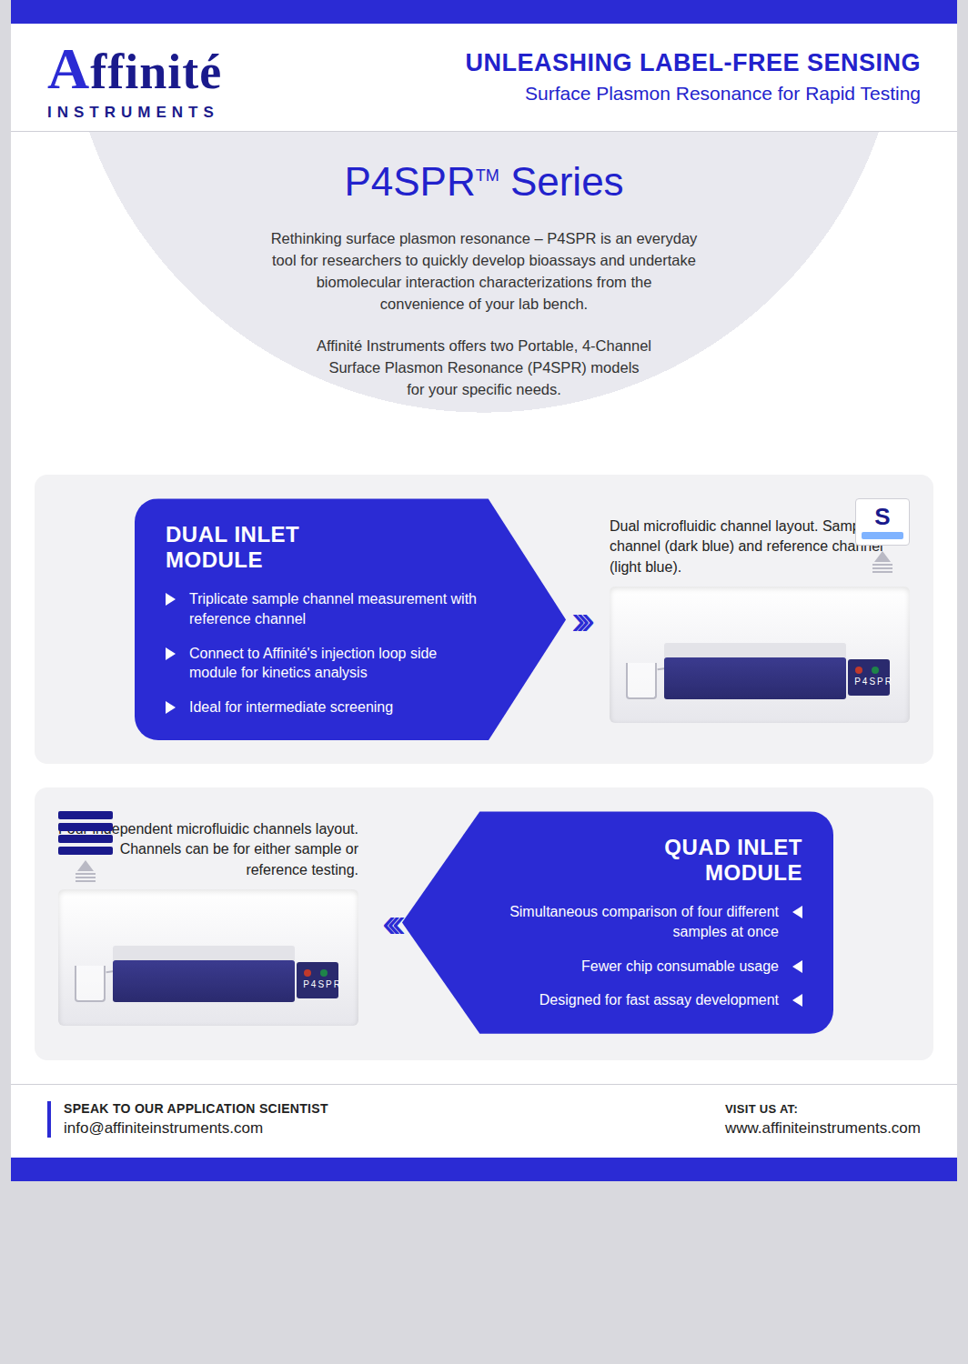Affinité
INSTRUMENTS
UNLEASHING LABEL-FREE SENSING
Surface Plasmon Resonance for Rapid Testing
P4SPRTM Series
Rethinking surface plasmon resonance – P4SPR is an everyday
tool for researchers to quickly develop bioassays and undertake
biomolecular interaction characterizations from the
convenience of your lab bench.
Affinité Instruments offers two Portable, 4-Channel
Surface Plasmon Resonance (P4SPR) models
for your specific needs.
DUAL INLET
MODULE
Triplicate sample channel measurement with reference channel
Connect to Affinité's injection loop side module for kinetics analysis
Ideal for intermediate screening
›››
Dual microfluidic channel layout. Sample channel (dark blue) and reference channel (light blue).
P4SPR
S
Four independent microfluidic channels layout. Channels can be for either sample or reference testing.
P4SPR
‹‹‹
QUAD INLET
MODULE
Simultaneous comparison of four different samples at once
Fewer chip consumable usage
Designed for fast assay development
SPEAK TO OUR APPLICATION SCIENTIST
info@affiniteinstruments.com
VISIT US AT:
www.affiniteinstruments.com